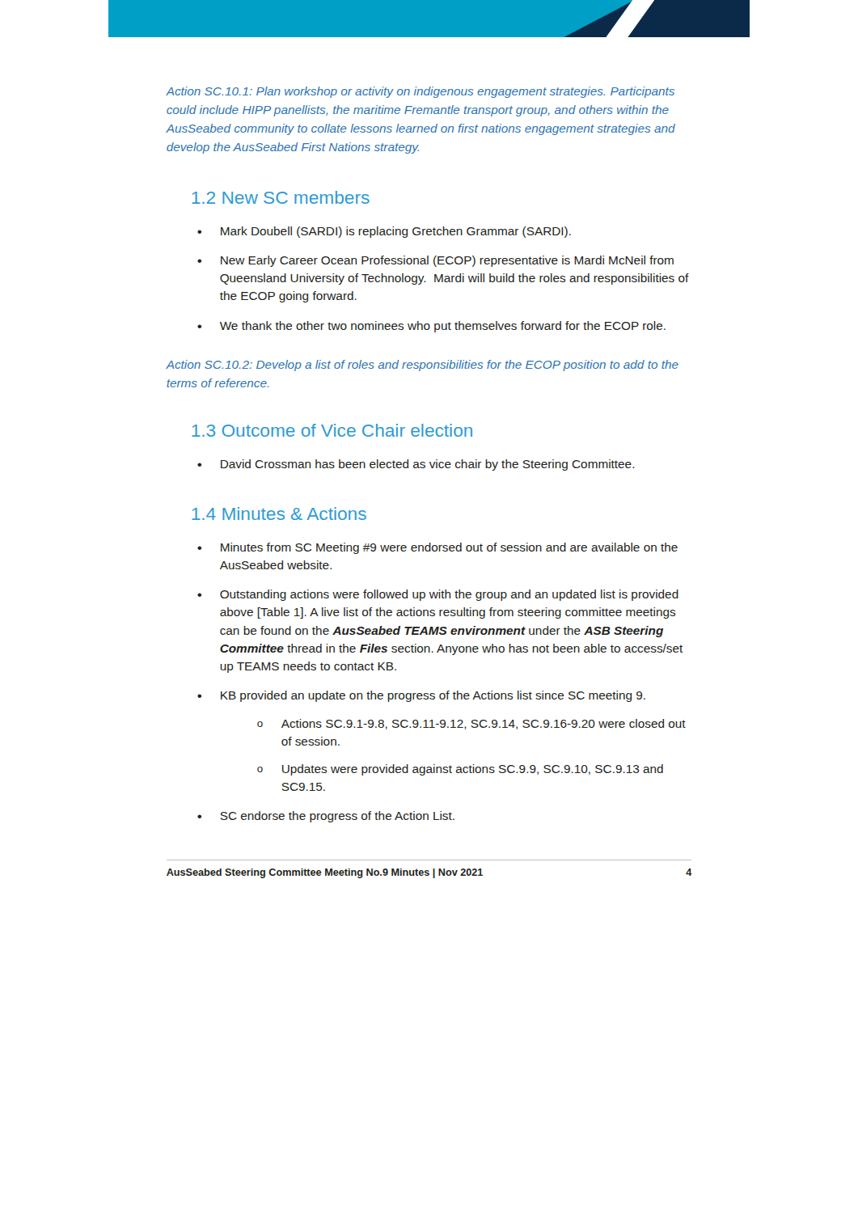Action SC.10.1: Plan workshop or activity on indigenous engagement strategies. Participants could include HIPP panellists, the maritime Fremantle transport group, and others within the AusSeabed community to collate lessons learned on first nations engagement strategies and develop the AusSeabed First Nations strategy.
1.2 New SC members
Mark Doubell (SARDI) is replacing Gretchen Grammar (SARDI).
New Early Career Ocean Professional (ECOP) representative is Mardi McNeil from Queensland University of Technology. Mardi will build the roles and responsibilities of the ECOP going forward.
We thank the other two nominees who put themselves forward for the ECOP role.
Action SC.10.2: Develop a list of roles and responsibilities for the ECOP position to add to the terms of reference.
1.3 Outcome of Vice Chair election
David Crossman has been elected as vice chair by the Steering Committee.
1.4 Minutes & Actions
Minutes from SC Meeting #9 were endorsed out of session and are available on the AusSeabed website.
Outstanding actions were followed up with the group and an updated list is provided above [Table 1]. A live list of the actions resulting from steering committee meetings can be found on the AusSeabed TEAMS environment under the ASB Steering Committee thread in the Files section. Anyone who has not been able to access/set up TEAMS needs to contact KB.
KB provided an update on the progress of the Actions list since SC meeting 9.
Actions SC.9.1-9.8, SC.9.11-9.12, SC.9.14, SC.9.16-9.20 were closed out of session.
Updates were provided against actions SC.9.9, SC.9.10, SC.9.13 and SC9.15.
SC endorse the progress of the Action List.
AusSeabed Steering Committee Meeting No.9 Minutes | Nov 2021 4